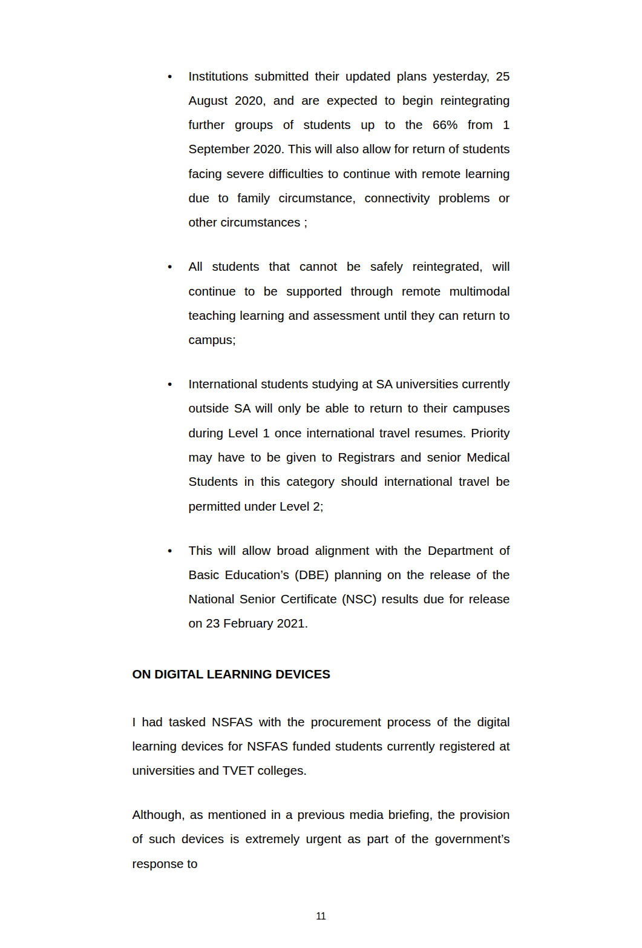Institutions submitted their updated plans yesterday, 25 August 2020, and are expected to begin reintegrating further groups of students up to the 66% from 1 September 2020. This will also allow for return of students facing severe difficulties to continue with remote learning due to family circumstance, connectivity problems or other circumstances ;
All students that cannot be safely reintegrated, will continue to be supported through remote multimodal teaching learning and assessment until they can return to campus;
International students studying at SA universities currently outside SA will only be able to return to their campuses during Level 1 once international travel resumes. Priority may have to be given to Registrars and senior Medical Students in this category should international travel be permitted under Level 2;
This will allow broad alignment with the Department of Basic Education’s (DBE) planning on the release of the National Senior Certificate (NSC) results due for release on 23 February 2021.
ON DIGITAL LEARNING DEVICES
I had tasked NSFAS with the procurement process of the digital learning devices for NSFAS funded students currently registered at universities and TVET colleges.
Although, as mentioned in a previous media briefing, the provision of such devices is extremely urgent as part of the government’s response to
11